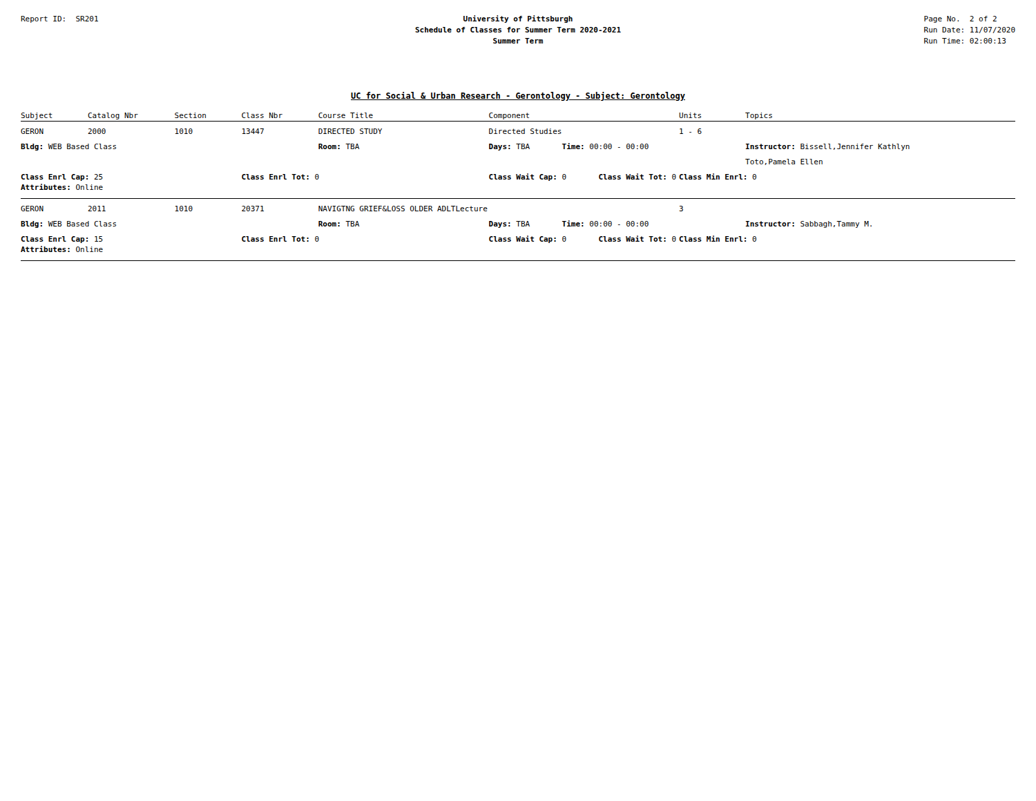Report ID: SR201
University of Pittsburgh
Schedule of Classes for Summer Term 2020-2021
Summer Term
Page No. 2 of 2
Run Date: 11/07/2020
Run Time: 02:00:13
UC for Social & Urban Research - Gerontology - Subject: Gerontology
| Subject | Catalog Nbr | Section | Class Nbr | Course Title | Component | Units | Topics |
| --- | --- | --- | --- | --- | --- | --- | --- |
| GERON | 2000 | 1010 | 13447 | DIRECTED STUDY | Directed Studies | 1 - 6 | |
| Bldg: WEB Based Class | Room: TBA | Days: TBA Time: 00:00 - 00:00 | | Instructor: Bissell,Jennifer Kathlyn |
| | Toto,Pamela Ellen |
| Class Enrl Cap: 25 | Class Enrl Tot: 0 | Class Wait Cap: 0 Class Wait Tot: 0 | Class Min Enrl: 0 |
| Attributes: Online |
| GERON | 2011 | 1010 | 20371 | NAVIGTNG GRIEF&LOSS OLDER ADLTLecture | 3 | |
| Bldg: WEB Based Class | Room: TBA | Days: TBA Time: 00:00 - 00:00 | | Instructor: Sabbagh,Tammy M. |
| Class Enrl Cap: 15 | Class Enrl Tot: 0 | Class Wait Cap: 0 Class Wait Tot: 0 | Class Min Enrl: 0 |
| Attributes: Online |